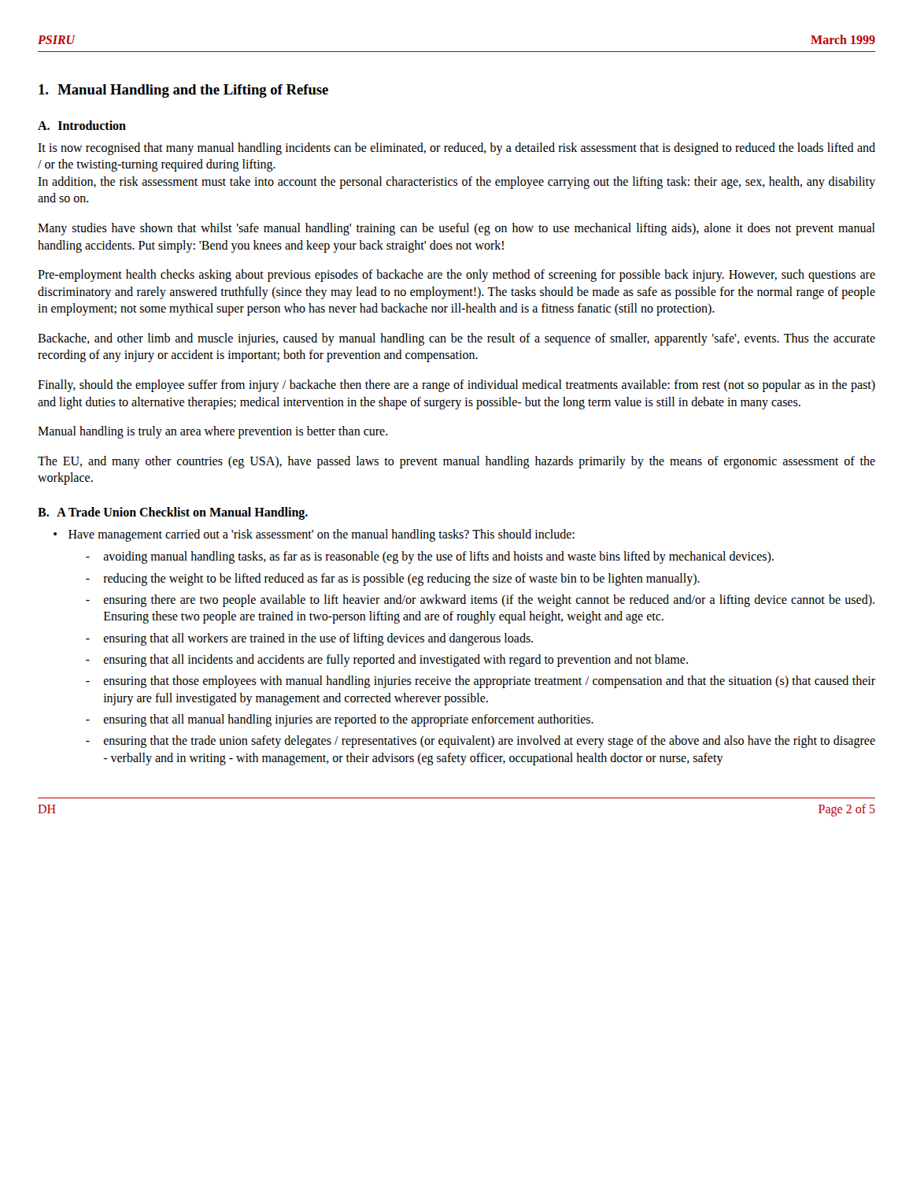PSIRU March 1999
1. Manual Handling and the Lifting of Refuse
A. Introduction
It is now recognised that many manual handling incidents can be eliminated, or reduced, by a detailed risk assessment that is designed to reduced the loads lifted and / or the twisting-turning required during lifting.
In addition, the risk assessment must take into account the personal characteristics of the employee carrying out the lifting task: their age, sex, health, any disability and so on.
Many studies have shown that whilst 'safe manual handling' training can be useful (eg on how to use mechanical lifting aids), alone it does not prevent manual handling accidents. Put simply: 'Bend you knees and keep your back straight' does not work!
Pre-employment health checks asking about previous episodes of backache are the only method of screening for possible back injury. However, such questions are discriminatory and rarely answered truthfully (since they may lead to no employment!). The tasks should be made as safe as possible for the normal range of people in employment; not some mythical super person who has never had backache nor ill-health and is a fitness fanatic (still no protection).
Backache, and other limb and muscle injuries, caused by manual handling can be the result of a sequence of smaller, apparently 'safe', events. Thus the accurate recording of any injury or accident is important; both for prevention and compensation.
Finally, should the employee suffer from injury / backache then there are a range of individual medical treatments available: from rest (not so popular as in the past) and light duties to alternative therapies; medical intervention in the shape of surgery is possible- but the long term value is still in debate in many cases.
Manual handling is truly an area where prevention is better than cure.
The EU, and many other countries (eg USA), have passed laws to prevent manual handling hazards primarily by the means of ergonomic assessment of the workplace.
B. A Trade Union Checklist on Manual Handling.
Have management carried out a 'risk assessment' on the manual handling tasks? This should include:
avoiding manual handling tasks, as far as is reasonable (eg by the use of lifts and hoists and waste bins lifted by mechanical devices).
reducing the weight to be lifted reduced as far as is possible (eg reducing the size of waste bin to be lighten manually).
ensuring there are two people available to lift heavier and/or awkward items (if the weight cannot be reduced and/or a lifting device cannot be used). Ensuring these two people are trained in two-person lifting and are of roughly equal height, weight and age etc.
ensuring that all workers are trained in the use of lifting devices and dangerous loads.
ensuring that all incidents and accidents are fully reported and investigated with regard to prevention and not blame.
ensuring that those employees with manual handling injuries receive the appropriate treatment / compensation and that the situation (s) that caused their injury are full investigated by management and corrected wherever possible.
ensuring that all manual handling injuries are reported to the appropriate enforcement authorities.
ensuring that the trade union safety delegates / representatives (or equivalent) are involved at every stage of the above and also have the right to disagree - verbally and in writing - with management, or their advisors (eg safety officer, occupational health doctor or nurse, safety
DH Page 2 of 5